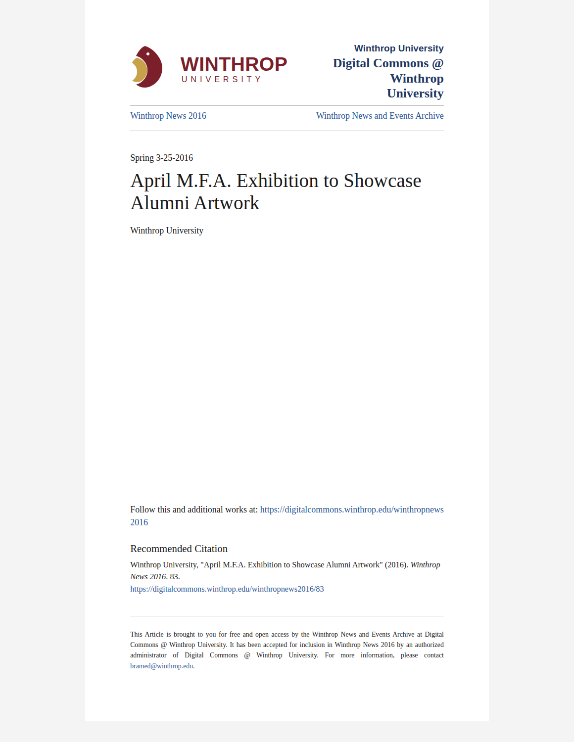WINTHROP UNIVERSITY
Winthrop University Digital Commons @ Winthrop
University
Winthrop News 2016 Winthrop News and Events Archive
Spring 3-25-2016
April M.F.A. Exhibition to Showcase Alumni Artwork
Winthrop University
Follow this and additional works at: https://digitalcommons.winthrop.edu/winthropnews2016
Recommended Citation
Winthrop University, "April M.F.A. Exhibition to Showcase Alumni Artwork" (2016). Winthrop News 2016. 83.
https://digitalcommons.winthrop.edu/winthropnews2016/83
This Article is brought to you for free and open access by the Winthrop News and Events Archive at Digital Commons @ Winthrop University. It has been accepted for inclusion in Winthrop News 2016 by an authorized administrator of Digital Commons @ Winthrop University. For more information, please contact bramed@winthrop.edu.